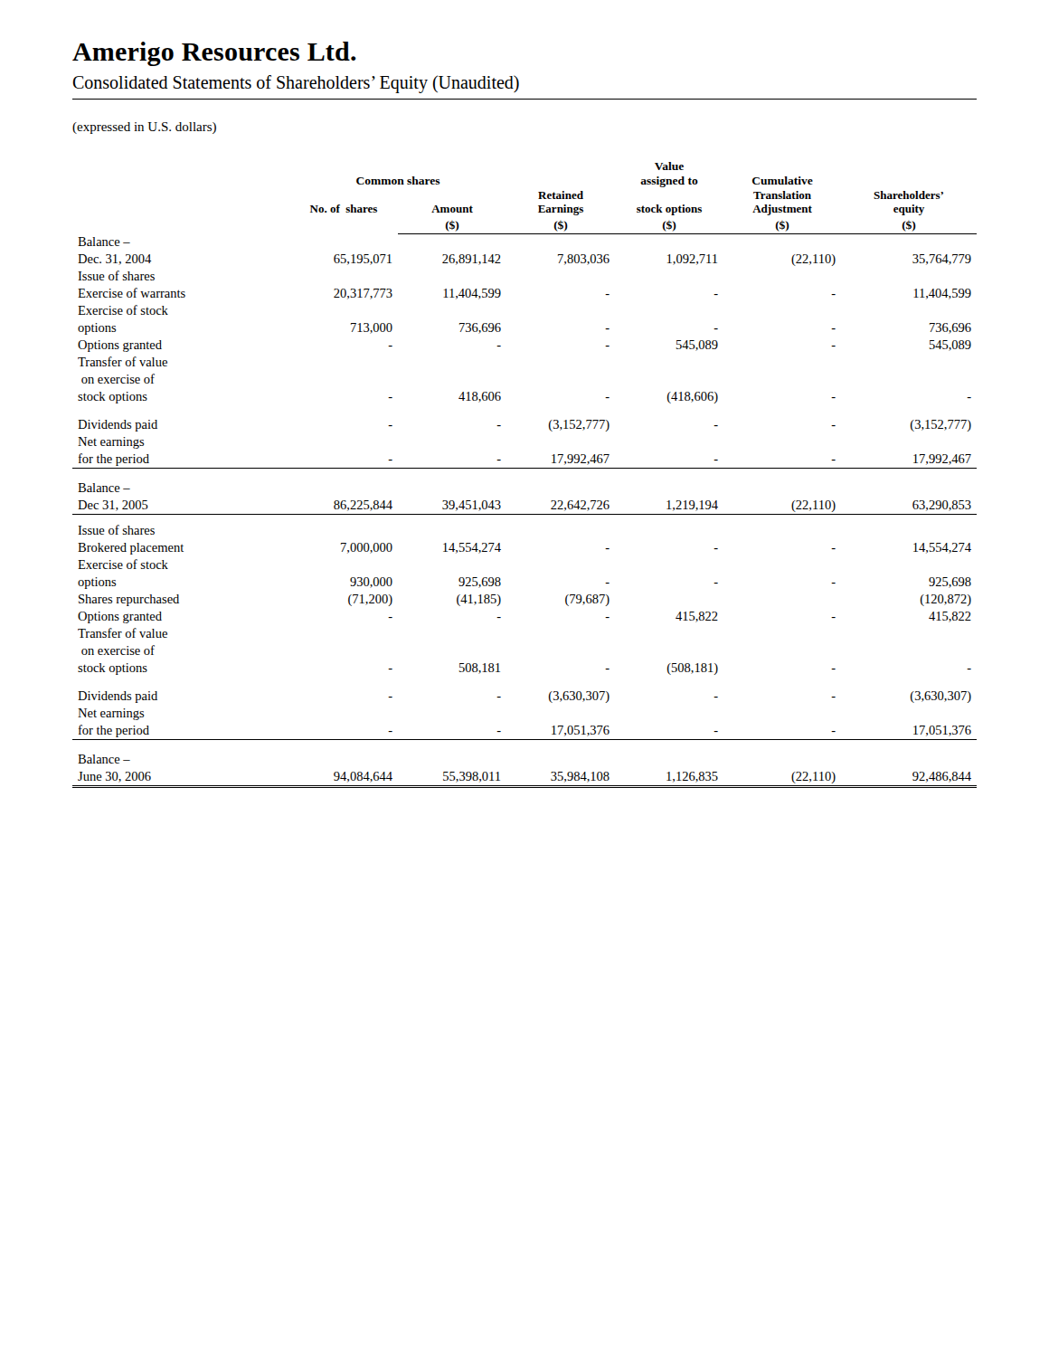Amerigo Resources Ltd.
Consolidated Statements of Shareholders’ Equity (Unaudited)
(expressed in U.S. dollars)
| | Common shares | | Value assigned to | Cumulative | |
| --- | --- | --- | --- | --- | --- |
| | No. of shares | Amount | Retained Earnings | stock options | Translation Adjustment | Shareholders’ equity |
| | | ($) | ($) | ($) | ($) | ($) |
| Balance – | | | | | | |
| Dec. 31, 2004 | 65,195,071 | 26,891,142 | 7,803,036 | 1,092,711 | (22,110) | 35,764,779 |
| Issue of shares | | | | | | |
| Exercise of warrants | 20,317,773 | 11,404,599 | - | - | - | 11,404,599 |
| Exercise of stock | | | | | | |
| options | 713,000 | 736,696 | - | - | - | 736,696 |
| Options granted | - | - | - | 545,089 | - | 545,089 |
| Transfer of value | | | | | | |
| on exercise of | | | | | | |
| stock options | - | 418,606 | - | (418,606) | - | - |
| Dividends paid | - | - | (3,152,777) | - | - | (3,152,777) |
| Net earnings | | | | | | |
| for the period | - | - | 17,992,467 | - | - | 17,992,467 |
| Balance – | | | | | | |
| Dec 31, 2005 | 86,225,844 | 39,451,043 | 22,642,726 | 1,219,194 | (22,110) | 63,290,853 |
| Issue of shares | | | | | | |
| Brokered placement | 7,000,000 | 14,554,274 | - | - | - | 14,554,274 |
| Exercise of stock | | | | | | |
| options | 930,000 | 925,698 | - | - | - | 925,698 |
| Shares repurchased | (71,200) | (41,185) | (79,687) | | | (120,872) |
| Options granted | - | - | - | 415,822 | - | 415,822 |
| Transfer of value | | | | | | |
| on exercise of | | | | | | |
| stock options | - | 508,181 | - | (508,181) | - | - |
| Dividends paid | - | - | (3,630,307) | - | - | (3,630,307) |
| Net earnings | | | | | | |
| for the period | - | - | 17,051,376 | - | - | 17,051,376 |
| Balance – | | | | | | |
| June 30, 2006 | 94,084,644 | 55,398,011 | 35,984,108 | 1,126,835 | (22,110) | 92,486,844 |